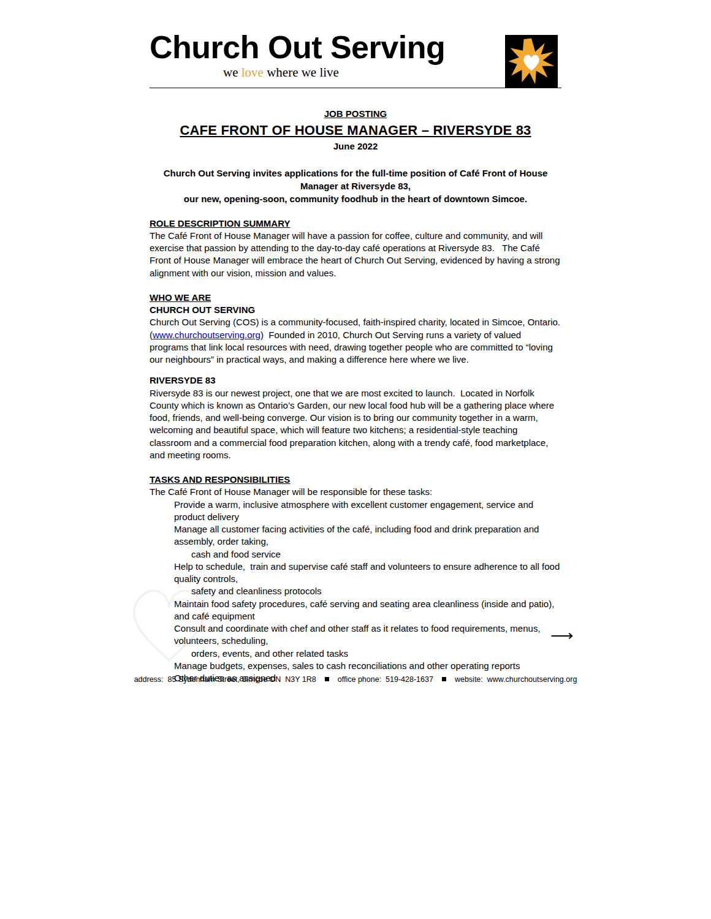Church Out Serving
we love where we live
JOB POSTING
CAFE FRONT OF HOUSE MANAGER – RIVERSYDE 83
June 2022
Church Out Serving invites applications for the full-time position of Café Front of House Manager at Riversyde 83,
our new, opening-soon, community foodhub in the heart of downtown Simcoe.
ROLE DESCRIPTION SUMMARY
The Café Front of House Manager will have a passion for coffee, culture and community, and will exercise that passion by attending to the day-to-day café operations at Riversyde 83. The Café Front of House Manager will embrace the heart of Church Out Serving, evidenced by having a strong alignment with our vision, mission and values.
WHO WE ARE
CHURCH OUT SERVING
Church Out Serving (COS) is a community-focused, faith-inspired charity, located in Simcoe, Ontario. (www.churchoutserving.org) Founded in 2010, Church Out Serving runs a variety of valued programs that link local resources with need, drawing together people who are committed to “loving our neighbours” in practical ways, and making a difference here where we live.
RIVERSYDE 83
Riversyde 83 is our newest project, one that we are most excited to launch. Located in Norfolk County which is known as Ontario’s Garden, our new local food hub will be a gathering place where food, friends, and well-being converge. Our vision is to bring our community together in a warm, welcoming and beautiful space, which will feature two kitchens; a residential-style teaching classroom and a commercial food preparation kitchen, along with a trendy café, food marketplace, and meeting rooms.
TASKS AND RESPONSIBILITIES
The Café Front of House Manager will be responsible for these tasks:
Provide a warm, inclusive atmosphere with excellent customer engagement, service and product delivery
Manage all customer facing activities of the café, including food and drink preparation and assembly, order taking,cash and food service
Help to schedule, train and supervise café staff and volunteers to ensure adherence to all food quality controls,safety and cleanliness protocols
Maintain food safety procedures, café serving and seating area cleanliness (inside and patio), and café equipment
Consult and coordinate with chef and other staff as it relates to food requirements, menus, volunteers, scheduling,orders, events, and other related tasks
Manage budgets, expenses, sales to cash reconciliations and other operating reports
Other duties as assigned
⟶
address: 85 Sydenham Street, Simcoe ON N3Y 1R8 office phone: 519-428-1637 website: www.churchoutserving.org